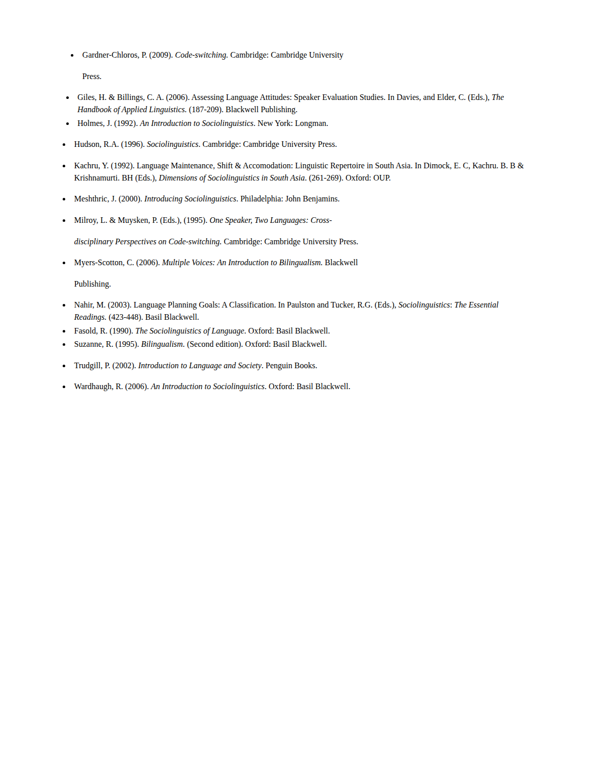Gardner-Chloros, P. (2009). Code-switching. Cambridge: Cambridge University Press.
Giles, H. & Billings, C. A. (2006). Assessing Language Attitudes: Speaker Evaluation Studies. In Davies, and Elder, C. (Eds.), The Handbook of Applied Linguistics. (187-209). Blackwell Publishing.
Holmes, J. (1992). An Introduction to Sociolinguistics. New York: Longman.
Hudson, R.A. (1996). Sociolinguistics. Cambridge: Cambridge University Press.
Kachru, Y. (1992). Language Maintenance, Shift & Accomodation: Linguistic Repertoire in South Asia. In Dimock, E. C, Kachru. B. B & Krishnamurti. BH (Eds.), Dimensions of Sociolinguistics in South Asia. (261-269). Oxford: OUP.
Meshthric, J. (2000). Introducing Sociolinguistics. Philadelphia: John Benjamins.
Milroy, L. & Muysken, P. (Eds.), (1995). One Speaker, Two Languages: Cross- disciplinary Perspectives on Code-switching. Cambridge: Cambridge University Press.
Myers-Scotton, C. (2006). Multiple Voices: An Introduction to Bilingualism. Blackwell Publishing.
Nahir, M. (2003). Language Planning Goals: A Classification. In Paulston and Tucker, R.G. (Eds.), Sociolinguistics: The Essential Readings. (423-448). Basil Blackwell.
Fasold, R. (1990). The Sociolinguistics of Language. Oxford: Basil Blackwell.
Suzanne, R. (1995). Bilingualism. (Second edition). Oxford: Basil Blackwell.
Trudgill, P. (2002). Introduction to Language and Society. Penguin Books.
Wardhaugh, R. (2006). An Introduction to Sociolinguistics. Oxford: Basil Blackwell.